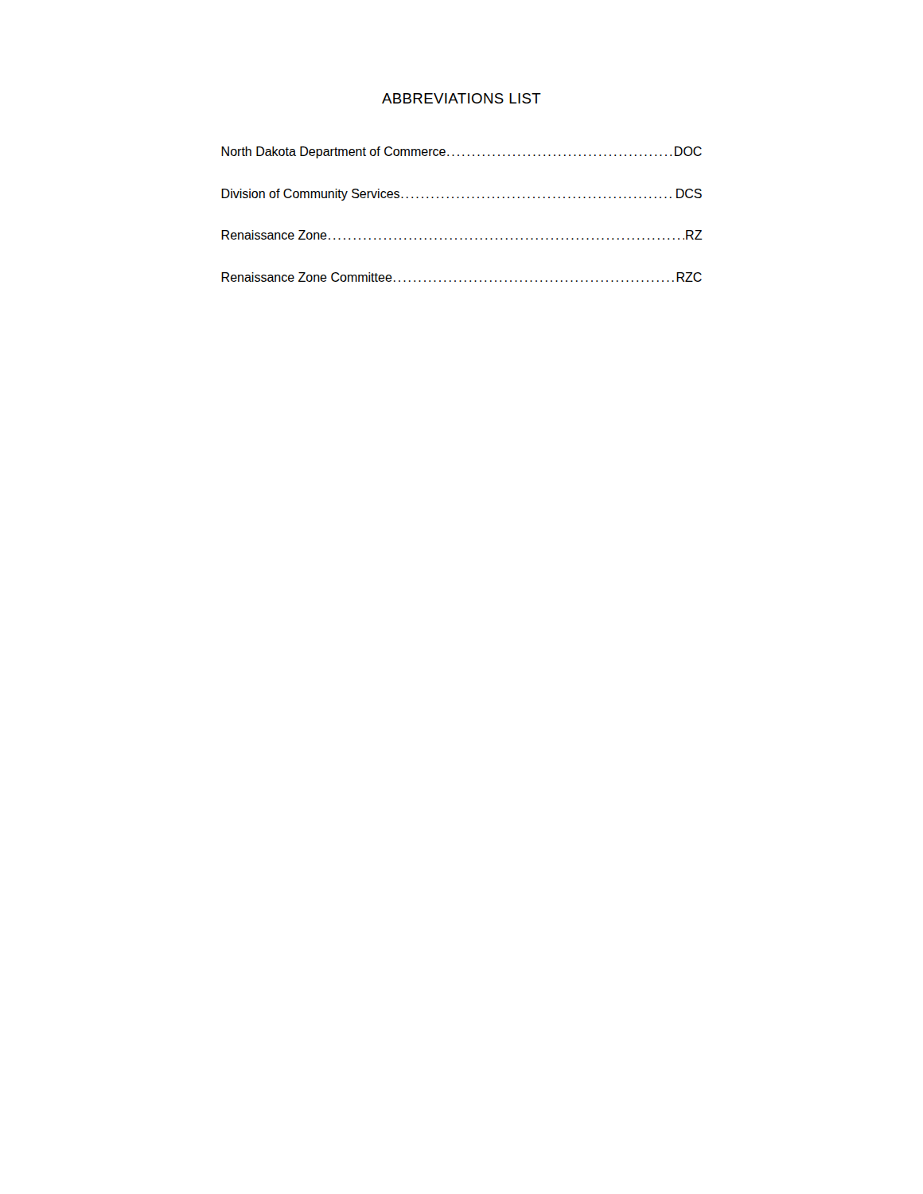ABBREVIATIONS LIST
North Dakota Department of Commerce ........................................................................... DOC
Division of Community Services ............................................................................................... DCS
Renaissance Zone ................................................................................................................. RZ
Renaissance Zone Committee ................................................................................................. RZC